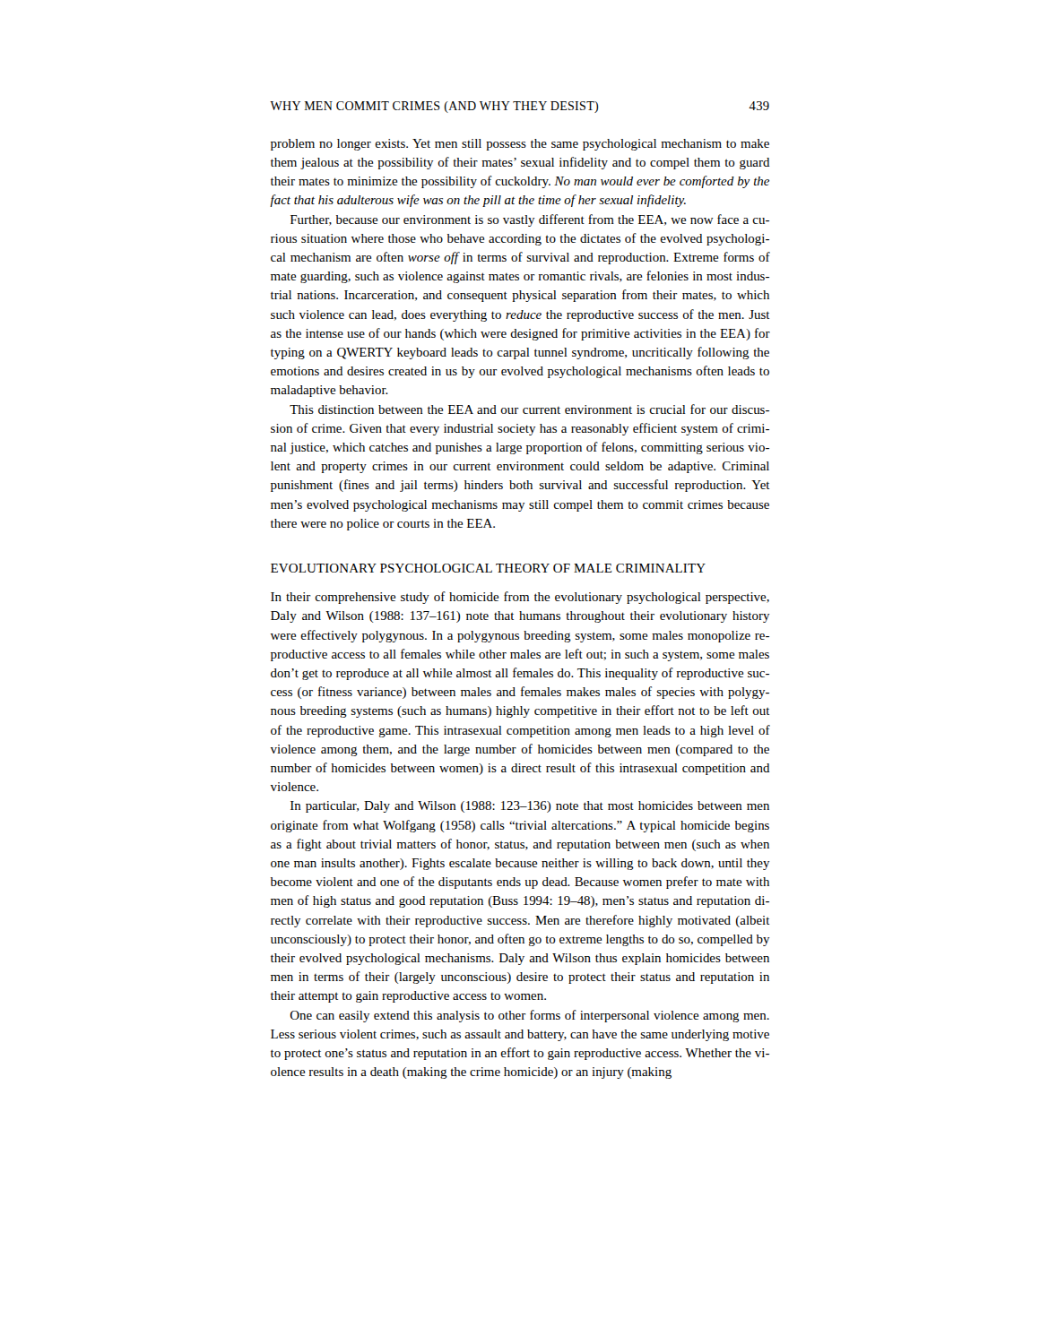Why men commit crimes (and why they desist) 439
problem no longer exists. Yet men still possess the same psychological mechanism to make them jealous at the possibility of their mates’ sexual infidelity and to compel them to guard their mates to minimize the possibility of cuckoldry. No man would ever be comforted by the fact that his adulterous wife was on the pill at the time of her sexual infidelity.
Further, because our environment is so vastly different from the EEA, we now face a curious situation where those who behave according to the dictates of the evolved psychological mechanism are often worse off in terms of survival and reproduction. Extreme forms of mate guarding, such as violence against mates or romantic rivals, are felonies in most industrial nations. Incarceration, and consequent physical separation from their mates, to which such violence can lead, does everything to reduce the reproductive success of the men. Just as the intense use of our hands (which were designed for primitive activities in the EEA) for typing on a QWERTY keyboard leads to carpal tunnel syndrome, uncritically following the emotions and desires created in us by our evolved psychological mechanisms often leads to maladaptive behavior.
This distinction between the EEA and our current environment is crucial for our discussion of crime. Given that every industrial society has a reasonably efficient system of criminal justice, which catches and punishes a large proportion of felons, committing serious violent and property crimes in our current environment could seldom be adaptive. Criminal punishment (fines and jail terms) hinders both survival and successful reproduction. Yet men’s evolved psychological mechanisms may still compel them to commit crimes because there were no police or courts in the EEA.
Evolutionary psychological theory of male criminality
In their comprehensive study of homicide from the evolutionary psychological perspective, Daly and Wilson (1988: 137–161) note that humans throughout their evolutionary history were effectively polygynous. In a polygynous breeding system, some males monopolize reproductive access to all females while other males are left out; in such a system, some males don’t get to reproduce at all while almost all females do. This inequality of reproductive success (or fitness variance) between males and females makes males of species with polygynous breeding systems (such as humans) highly competitive in their effort not to be left out of the reproductive game. This intrasexual competition among men leads to a high level of violence among them, and the large number of homicides between men (compared to the number of homicides between women) is a direct result of this intrasexual competition and violence.
In particular, Daly and Wilson (1988: 123–136) note that most homicides between men originate from what Wolfgang (1958) calls “trivial altercations.” A typical homicide begins as a fight about trivial matters of honor, status, and reputation between men (such as when one man insults another). Fights escalate because neither is willing to back down, until they become violent and one of the disputants ends up dead. Because women prefer to mate with men of high status and good reputation (Buss 1994: 19–48), men’s status and reputation directly correlate with their reproductive success. Men are therefore highly motivated (albeit unconsciously) to protect their honor, and often go to extreme lengths to do so, compelled by their evolved psychological mechanisms. Daly and Wilson thus explain homicides between men in terms of their (largely unconscious) desire to protect their status and reputation in their attempt to gain reproductive access to women.
One can easily extend this analysis to other forms of interpersonal violence among men. Less serious violent crimes, such as assault and battery, can have the same underlying motive to protect one’s status and reputation in an effort to gain reproductive access. Whether the violence results in a death (making the crime homicide) or an injury (making